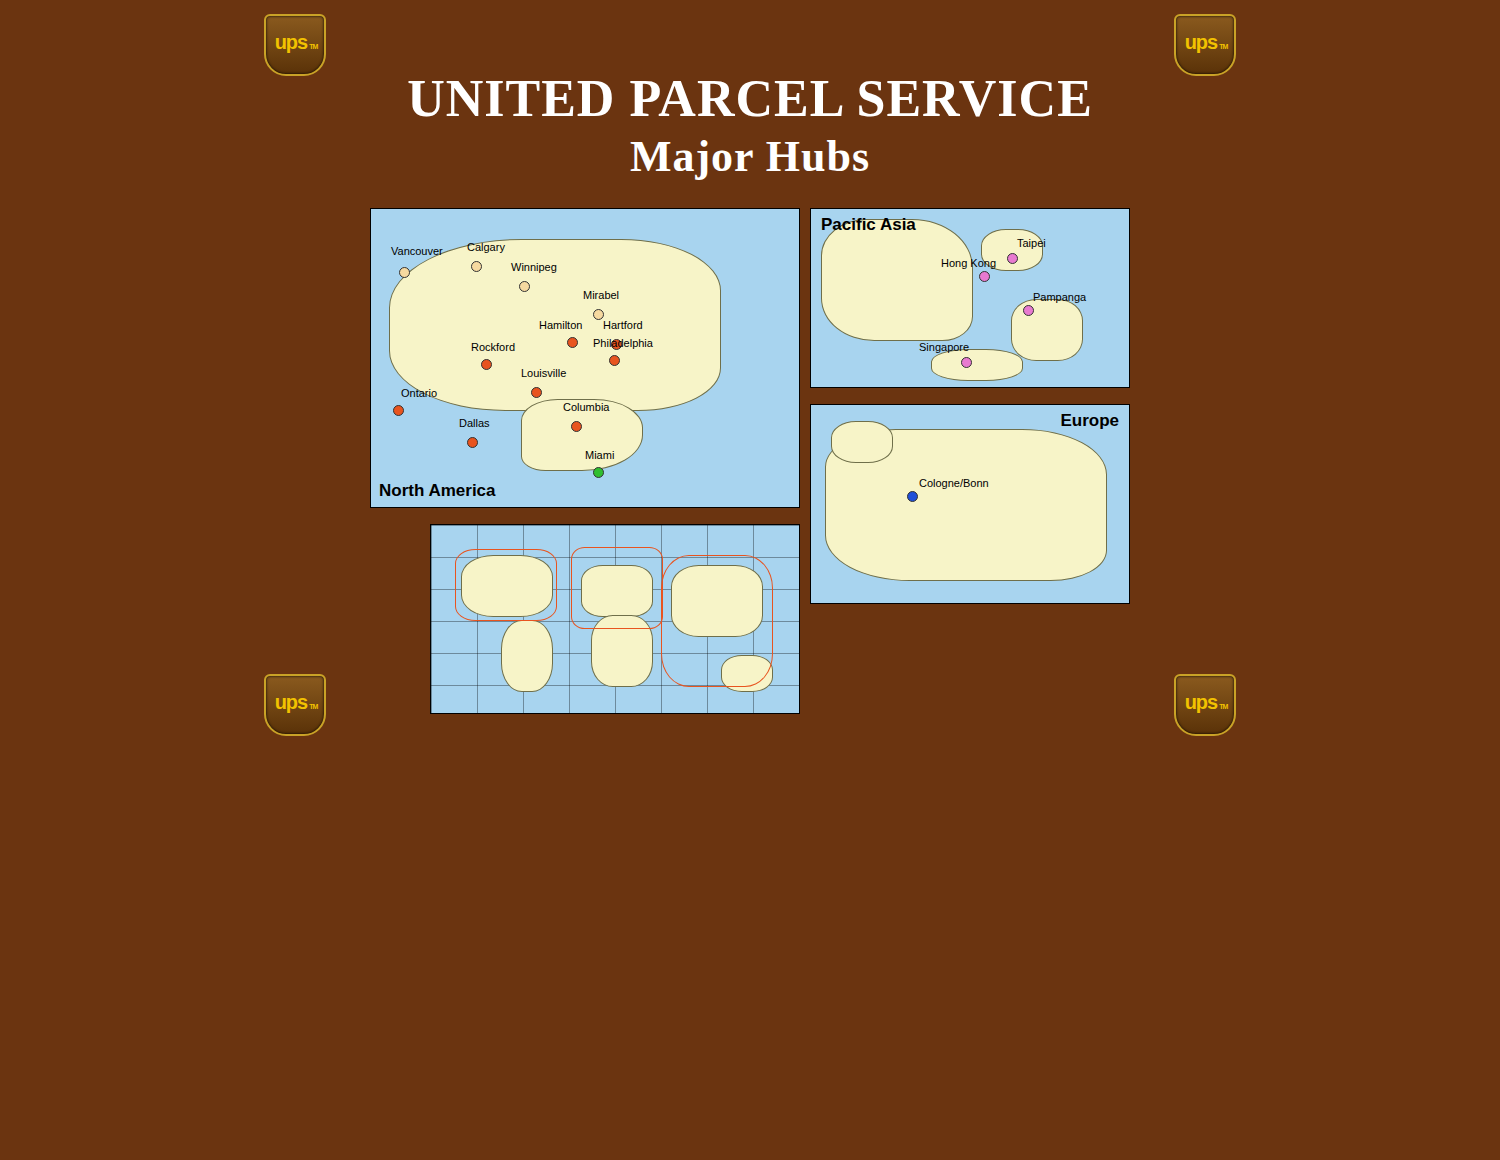upsTM
upsTM
upsTM
upsTM
UNITED PARCEL SERVICEMajor Hubs
Vancouver Calgary Winnipeg Mirabel Hamilton Hartford Rockford Philadelphia Louisville Columbia Ontario Dallas Miami North America
Taipei Hong Kong Pampanga Singapore Pacific Asia
Cologne/Bonn Europe